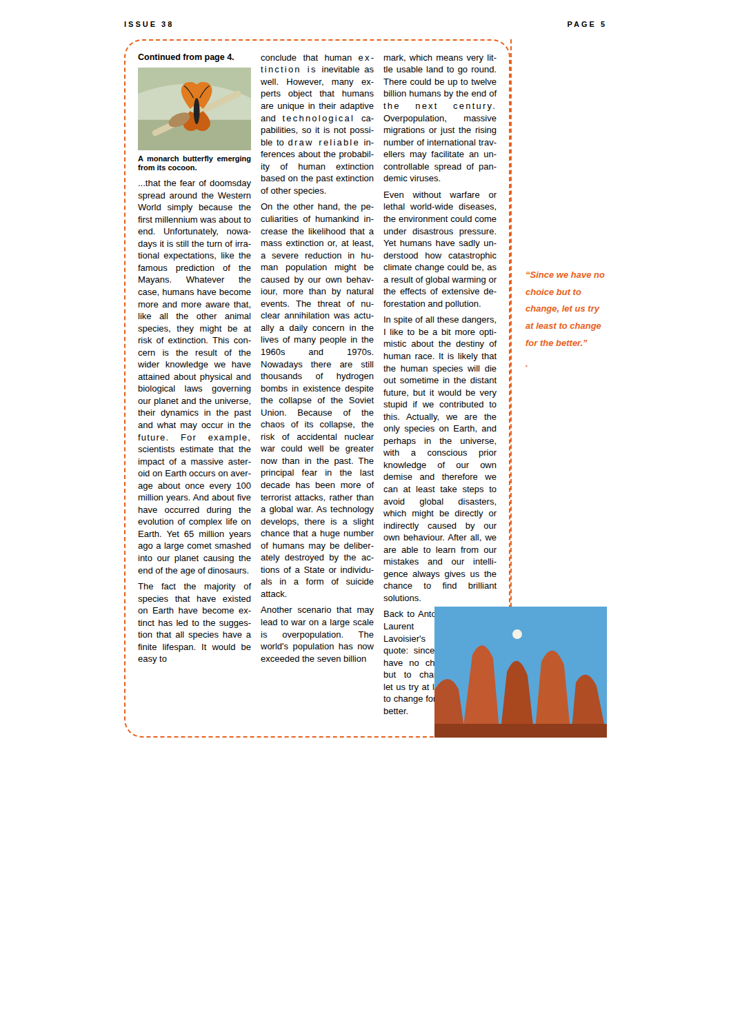ISSUE 38 PAGE 5
Continued from page 4.
A monarch butterfly emerging from its cocoon.
...that the fear of doomsday spread around the Western World simply because the first millennium was about to end. Unfortunately, nowadays it is still the turn of irrational expectations, like the famous prediction of the Mayans. Whatever the case, humans have become more and more aware that, like all the other animal species, they might be at risk of extinction. This concern is the result of the wider knowledge we have attained about physical and biological laws governing our planet and the universe, their dynamics in the past and what may occur in the future. For example, scientists estimate that the impact of a massive asteroid on Earth occurs on average about once every 100 million years. And about five have occurred during the evolution of complex life on Earth. Yet 65 million years ago a large comet smashed into our planet causing the end of the age of dinosaurs.
The fact the majority of species that have existed on Earth have become extinct has led to the suggestion that all species have a finite lifespan. It would be easy to
conclude that human extinction is inevitable as well. However, many experts object that humans are unique in their adaptive and technological capabilities, so it is not possible to draw reliable inferences about the probability of human extinction based on the past extinction of other species.
On the other hand, the peculiarities of humankind increase the likelihood that a mass extinction or, at least, a severe reduction in human population might be caused by our own behaviour, more than by natural events. The threat of nuclear annihilation was actually a daily concern in the lives of many people in the 1960s and 1970s. Nowadays there are still thousands of hydrogen bombs in existence despite the collapse of the Soviet Union. Because of the chaos of its collapse, the risk of accidental nuclear war could well be greater now than in the past. The principal fear in the last decade has been more of terrorist attacks, rather than a global war. As technology develops, there is a slight chance that a huge number of humans may be deliberately destroyed by the actions of a State or individuals in a form of suicide attack.
Another scenario that may lead to war on a large scale is overpopulation. The world's population has now exceeded the seven billion
mark, which means very little usable land to go round. There could be up to twelve billion humans by the end of the next century. Overpopulation, massive migrations or just the rising number of international travellers may facilitate an uncontrollable spread of pandemic viruses.
Even without warfare or lethal world-wide diseases, the environment could come under disastrous pressure. Yet humans have sadly understood how catastrophic climate change could be, as a result of global warming or the effects of extensive deforestation and pollution.
In spite of all these dangers, I like to be a bit more optimistic about the destiny of human race. It is likely that the human species will die out sometime in the distant future, but it would be very stupid if we contributed to this. Actually, we are the only species on Earth, and perhaps in the universe, with a conscious prior knowledge of our own demise and therefore we can at least take steps to avoid global disasters, which might be directly or indirectly caused by our own behaviour. After all, we are able to learn from our mistakes and our intelligence always gives us the chance to find brilliant solutions.
Back to Antoine-Laurent de Lavoisier's quote: since we have no choice but to change, let us try at least to change for the better.
“Since we have no choice but to change, let us try at least to change for the better.” .